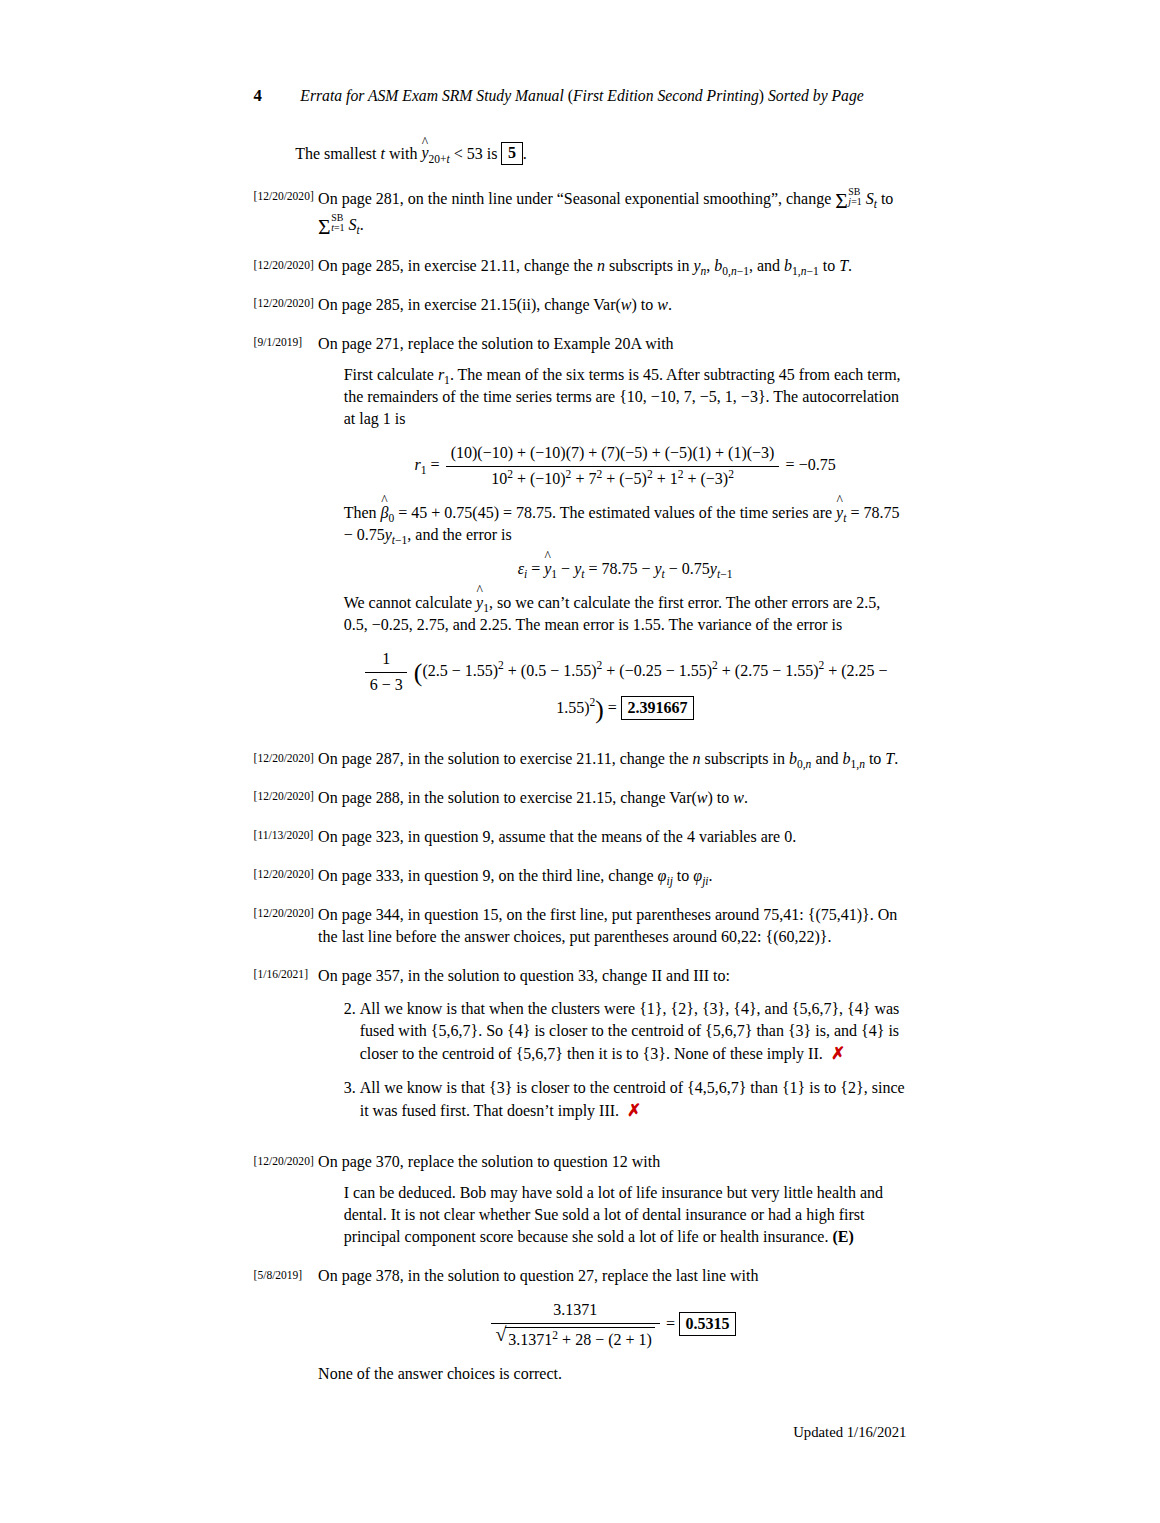4 Errata for ASM Exam SRM Study Manual (First Edition Second Printing) Sorted by Page
The smallest t with y20+t < 53 is 5.
[12/20/2020]
On page 281, on the ninth line under “Seasonal exponential smoothing”, change ΣSB j=1 St to ΣSB t=1 St.
[12/20/2020]
On page 285, in exercise 21.11, change the n subscripts in yn, b0,n−1, and b1,n−1 to T.
[12/20/2020]
On page 285, in exercise 21.15(ii), change Var(w) to w.
[9/1/2019]
On page 271, replace the solution to Example 20A with
First calculate r1. The mean of the six terms is 45. After subtracting 45 from each term, the remainders of the time series terms are {10, −10, 7, −5, 1, −3}. The autocorrelation at lag 1 is
r1 = (10)(−10) + (−10)(7) + (7)(−5) + (−5)(1) + (1)(−3) 102 + (−10)2 + 72 + (−5)2 + 12 + (−3)2 = −0.75
Then β0 = 45 + 0.75(45) = 78.75. The estimated values of the time series are yt = 78.75 − 0.75yt−1, and the error is
εi = y1 − yt = 78.75 − yt − 0.75yt−1
We cannot calculate y1, so we can’t calculate the first error. The other errors are 2.5, 0.5, −0.25, 2.75, and 2.25. The mean error is 1.55. The variance of the error is
1 6 − 3 ((2.5 − 1.55)2 + (0.5 − 1.55)2 + (−0.25 − 1.55)2 + (2.75 − 1.55)2 + (2.25 − 1.55)2) = 2.391667
[12/20/2020]
On page 287, in the solution to exercise 21.11, change the n subscripts in b0,n and b1,n to T.
[12/20/2020]
On page 288, in the solution to exercise 21.15, change Var(w) to w.
[11/13/2020]
On page 323, in question 9, assume that the means of the 4 variables are 0.
[12/20/2020]
On page 333, in question 9, on the third line, change φij to φji.
[12/20/2020]
On page 344, in question 15, on the first line, put parentheses around 75,41: {(75,41)}. On the last line before the answer choices, put parentheses around 60,22: {(60,22)}.
[1/16/2021]
On page 357, in the solution to question 33, change II and III to:
All we know is that when the clusters were {1}, {2}, {3}, {4}, and {5,6,7}, {4} was fused with {5,6,7}. So {4} is closer to the centroid of {5,6,7} than {3} is, and {4} is closer to the centroid of {5,6,7} then it is to {3}. None of these imply II. ✗
All we know is that {3} is closer to the centroid of {4,5,6,7} than {1} is to {2}, since it was fused first. That doesn’t imply III. ✗
[12/20/2020]
On page 370, replace the solution to question 12 with
I can be deduced. Bob may have sold a lot of life insurance but very little health and dental. It is not clear whether Sue sold a lot of dental insurance or had a high first principal component score because she sold a lot of life or health insurance. (E)
[5/8/2019]
On page 378, in the solution to question 27, replace the last line with
3.1371 3.13712 + 28 − (2 + 1) = 0.5315
None of the answer choices is correct.
Updated 1/16/2021